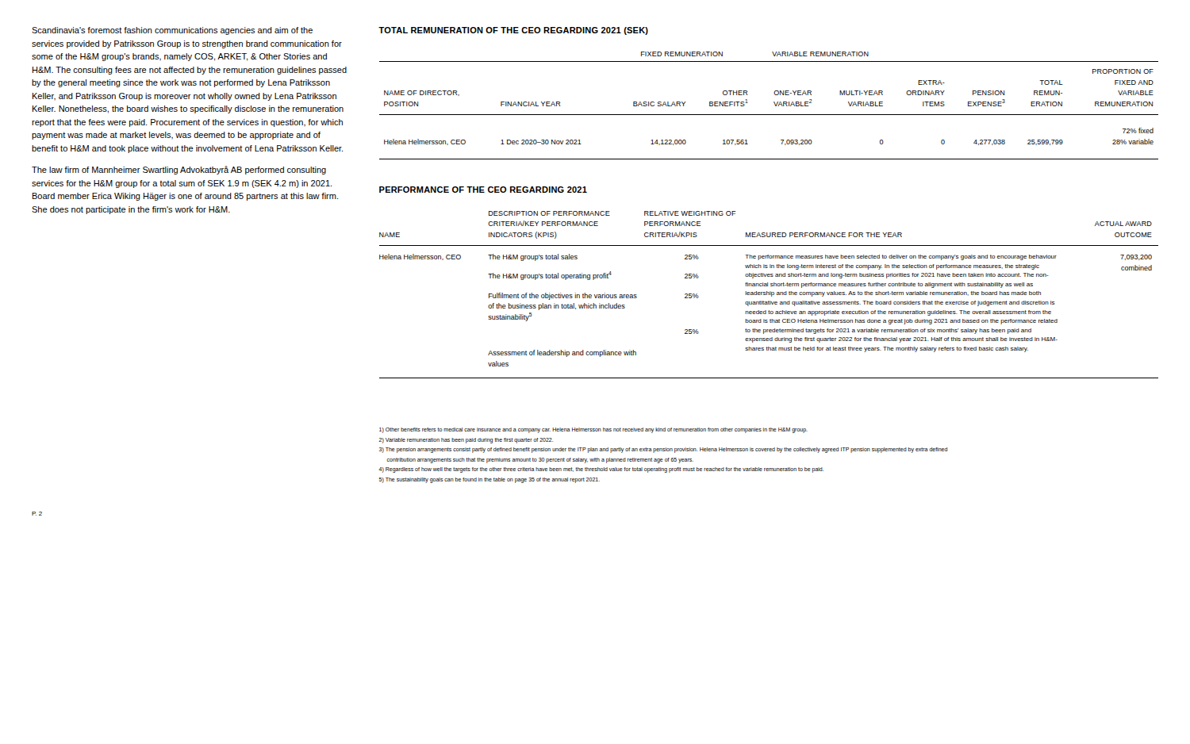Scandinavia's foremost fashion communications agencies and aim of the services provided by Patriksson Group is to strengthen brand communication for some of the H&M group's brands, namely COS, ARKET, & Other Stories and H&M. The consulting fees are not affected by the remuneration guidelines passed by the general meeting since the work was not performed by Lena Patriksson Keller, and Patriksson Group is moreover not wholly owned by Lena Patriksson Keller. Nonetheless, the board wishes to specifically disclose in the remuneration report that the fees were paid. Procurement of the services in question, for which payment was made at market levels, was deemed to be appropriate and of benefit to H&M and took place without the involvement of Lena Patriksson Keller.
The law firm of Mannheimer Swartling Advokatbyrå AB performed consulting services for the H&M group for a total sum of SEK 1.9 m (SEK 4.2 m) in 2021. Board member Erica Wiking Häger is one of around 85 partners at this law firm. She does not participate in the firm's work for H&M.
Total remuneration of the CEO regarding 2021 (SEK)
| | | Fixed remuneration | Variable remuneration | | | | |
| --- | --- | --- | --- | --- | --- | --- | --- |
| Name of director, position | Financial year | Basic salary | Other benefits 1 | One-year variable 2 | Multi-year variable | Extra- ordinary items | Pension expense 3 | Total remun- eration | Proportion of fixed and variable remuneration |
| Helena Helmersson, CEO | 1 Dec 2020–30 Nov 2021 | 14,122,000 | 107,561 | 7,093,200 | 0 | 0 | 4,277,038 | 25,599,799 | 72% fixed 28% variable |
Performance of the CEO regarding 2021
| Name | Description of performance criteria/key performance indicators (KPIs) | Relative weighting of performance criteria/KPIs | Measured performance for the year | Actual award outcome |
| --- | --- | --- | --- | --- |
| Helena Helmersson, CEO | The H&M group's total sales The H&M group's total operating profit 4 Fulfilment of the objectives in the various areas of the business plan in total, which includes sustainability 5 Assessment of leadership and compliance with values | 25% 25% 25% 25% | The performance measures have been selected to deliver on the company's goals and to encourage behaviour which is in the long-term interest of the company. In the selection of performance measures, the strategic objectives and short-term and long-term business priorities for 2021 have been taken into account. The non-financial short-term performance measures further contribute to alignment with sustainability as well as leadership and the company values. As to the short-term variable remuneration, the board has made both quantitative and qualitative assessments. The board considers that the exercise of judgement and discretion is needed to achieve an appropriate execution of the remuneration guidelines. The overall assessment from the board is that CEO Helena Helmersson has done a great job during 2021 and based on the performance related to the predetermined targets for 2021 a variable remuneration of six months' salary has been paid and expensed during the first quarter 2022 for the financial year 2021. Half of this amount shall be invested in H&M-shares that must be held for at least three years. The monthly salary refers to fixed basic cash salary. | 7,093,200 combined |
1) Other benefits refers to medical care insurance and a company car. Helena Helmersson has not received any kind of remuneration from other companies in the H&M group.
2) Variable remuneration has been paid during the first quarter of 2022.
3) The pension arrangements consist partly of defined benefit pension under the ITP plan and partly of an extra pension provision. Helena Helmersson is covered by the collectively agreed ITP pension supplemented by extra defined
contribution arrangements such that the premiums amount to 30 percent of salary, with a planned retirement age of 65 years.
4) Regardless of how well the targets for the other three criteria have been met, the threshold value for total operating profit must be reached for the variable remuneration to be paid.
5) The sustainability goals can be found in the table on page 35 of the annual report 2021.
P. 2